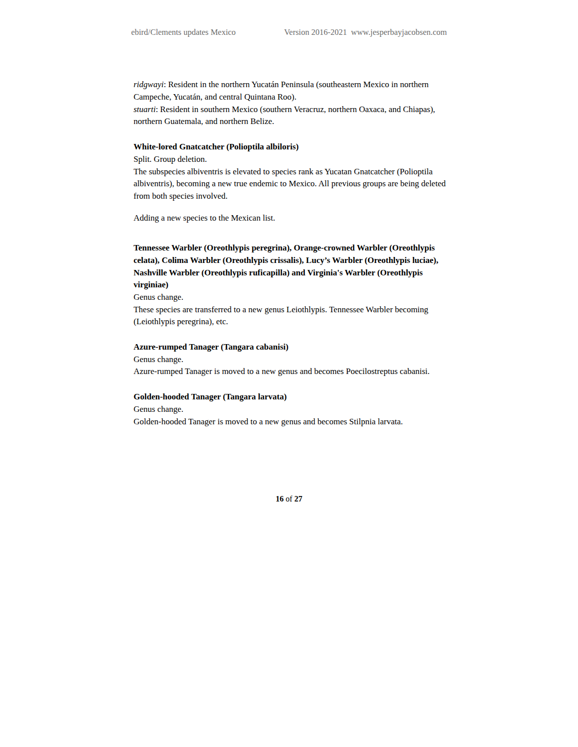ebird/Clements updates Mexico Version 2016-2021 www.jesperbayjacobsen.com
ridgwayi: Resident in the northern Yucatán Peninsula (southeastern Mexico in northern Campeche, Yucatán, and central Quintana Roo).
stuarti: Resident in southern Mexico (southern Veracruz, northern Oaxaca, and Chiapas), northern Guatemala, and northern Belize.
White-lored Gnatcatcher (Polioptila albiloris)
Split. Group deletion.
The subspecies albiventris is elevated to species rank as Yucatan Gnatcatcher (Polioptila albiventris), becoming a new true endemic to Mexico. All previous groups are being deleted from both species involved.
Adding a new species to the Mexican list.
Tennessee Warbler (Oreothlypis peregrina), Orange-crowned Warbler (Oreothlypis celata), Colima Warbler (Oreothlypis crissalis), Lucy’s Warbler (Oreothlypis luciae), Nashville Warbler (Oreothlypis ruficapilla) and Virginia's Warbler (Oreothlypis virginiae)
Genus change.
These species are transferred to a new genus Leiothlypis. Tennessee Warbler becoming (Leiothlypis peregrina), etc.
Azure-rumped Tanager (Tangara cabanisi)
Genus change.
Azure-rumped Tanager is moved to a new genus and becomes Poecilostreptus cabanisi.
Golden-hooded Tanager (Tangara larvata)
Genus change.
Golden-hooded Tanager is moved to a new genus and becomes Stilpnia larvata.
16 of 27